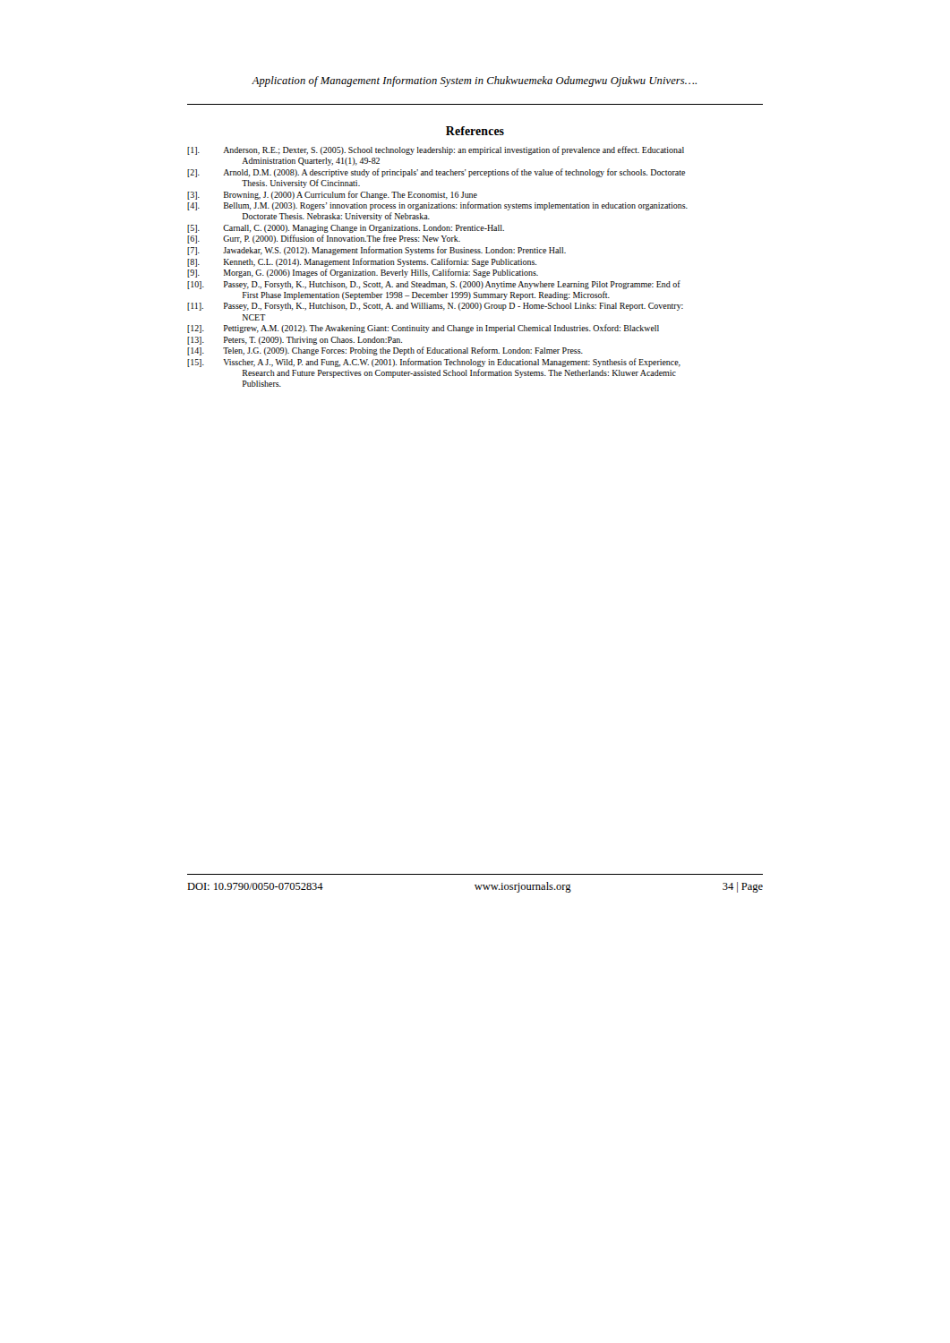Application of Management Information System in Chukwuemeka Odumegwu Ojukwu Univers….
References
[1]. Anderson, R.E.; Dexter, S. (2005). School technology leadership: an empirical investigation of prevalence and effect. EducationalAdministration Quarterly, 41(1), 49-82
[2]. Arnold, D.M. (2008). A descriptive study of principals' and teachers' perceptions of the value of technology for schools. DoctorateThesis. University Of Cincinnati.
[3]. Browning, J. (2000) A Curriculum for Change. The Economist, 16 June
[4]. Bellum, J.M. (2003). Rogers’ innovation process in organizations: information systems implementation in education organizations.Doctorate Thesis. Nebraska: University of Nebraska.
[5]. Carnall, C. (2000). Managing Change in Organizations. London: Prentice-Hall.
[6]. Gurr, P. (2000). Diffusion of Innovation.The free Press: New York.
[7]. Jawadekar, W.S. (2012). Management Information Systems for Business. London: Prentice Hall.
[8]. Kenneth, C.L. (2014). Management Information Systems. California: Sage Publications.
[9]. Morgan, G. (2006) Images of Organization. Beverly Hills, California: Sage Publications.
[10]. Passey, D., Forsyth, K., Hutchison, D., Scott, A. and Steadman, S. (2000) Anytime Anywhere Learning Pilot Programme: End ofFirst Phase Implementation (September 1998 – December 1999) Summary Report. Reading: Microsoft.
[11]. Passey, D., Forsyth, K., Hutchison, D., Scott, A. and Williams, N. (2000) Group D - Home-School Links: Final Report. Coventry:NCET
[12]. Pettigrew, A.M. (2012). The Awakening Giant: Continuity and Change in Imperial Chemical Industries. Oxford: Blackwell
[13]. Peters, T. (2009). Thriving on Chaos. London:Pan.
[14]. Telen, J.G. (2009). Change Forces: Probing the Depth of Educational Reform. London: Falmer Press.
[15]. Visscher, A J., Wild, P. and Fung, A.C.W. (2001). Information Technology in Educational Management: Synthesis of Experience,Research and Future Perspectives on Computer-assisted School Information Systems. The Netherlands: Kluwer Academic Publishers.
DOI: 10.9790/0050-07052834 www.iosrjournals.org 34 | Page